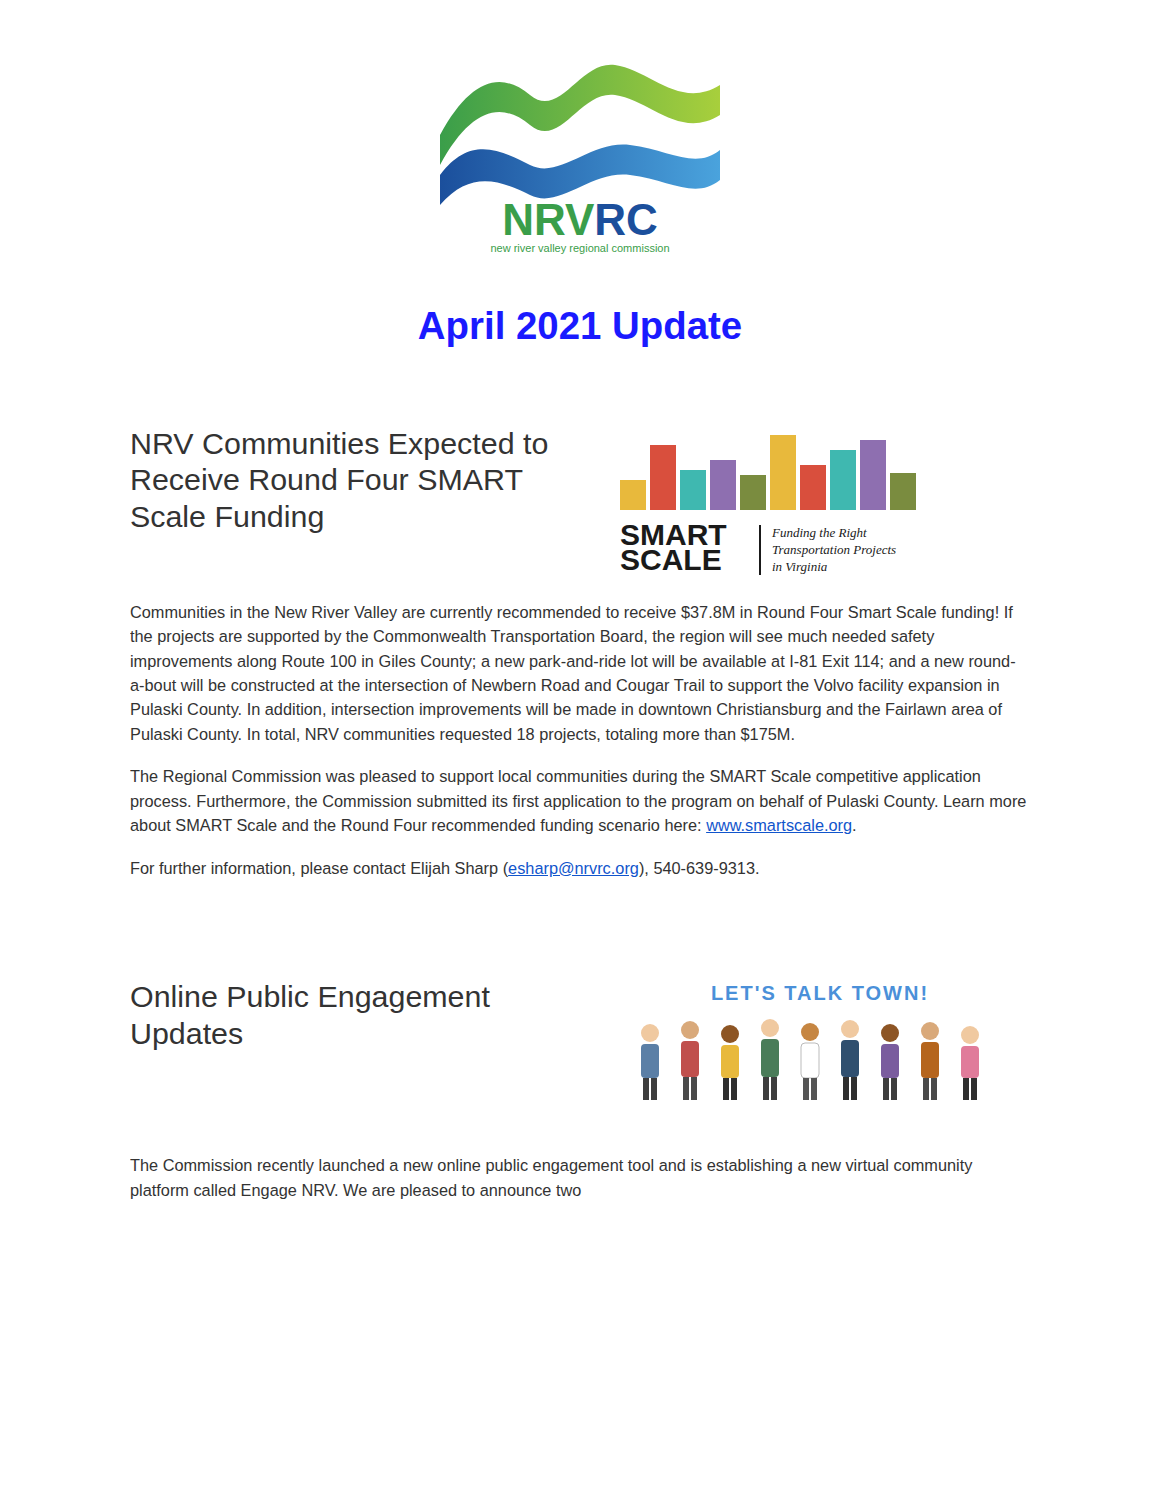NRVRC new river valley regional commission
April 2021 Update
NRV Communities Expected to Receive Round Four SMART Scale Funding
SMART SCALE Funding the Right Transportation Projects in Virginia
Communities in the New River Valley are currently recommended to receive $37.8M in Round Four Smart Scale funding! If the projects are supported by the Commonwealth Transportation Board, the region will see much needed safety improvements along Route 100 in Giles County; a new park-and-ride lot will be available at I-81 Exit 114; and a new round-a-bout will be constructed at the intersection of Newbern Road and Cougar Trail to support the Volvo facility expansion in Pulaski County. In addition, intersection improvements will be made in downtown Christiansburg and the Fairlawn area of Pulaski County. In total, NRV communities requested 18 projects, totaling more than $175M.
The Regional Commission was pleased to support local communities during the SMART Scale competitive application process. Furthermore, the Commission submitted its first application to the program on behalf of Pulaski County. Learn more about SMART Scale and the Round Four recommended funding scenario here: www.smartscale.org.
For further information, please contact Elijah Sharp (esharp@nrvrc.org), 540-639-9313.
Online Public Engagement Updates
LET'S TALK TOWN!
The Commission recently launched a new online public engagement tool and is establishing a new virtual community platform called Engage NRV. We are pleased to announce two